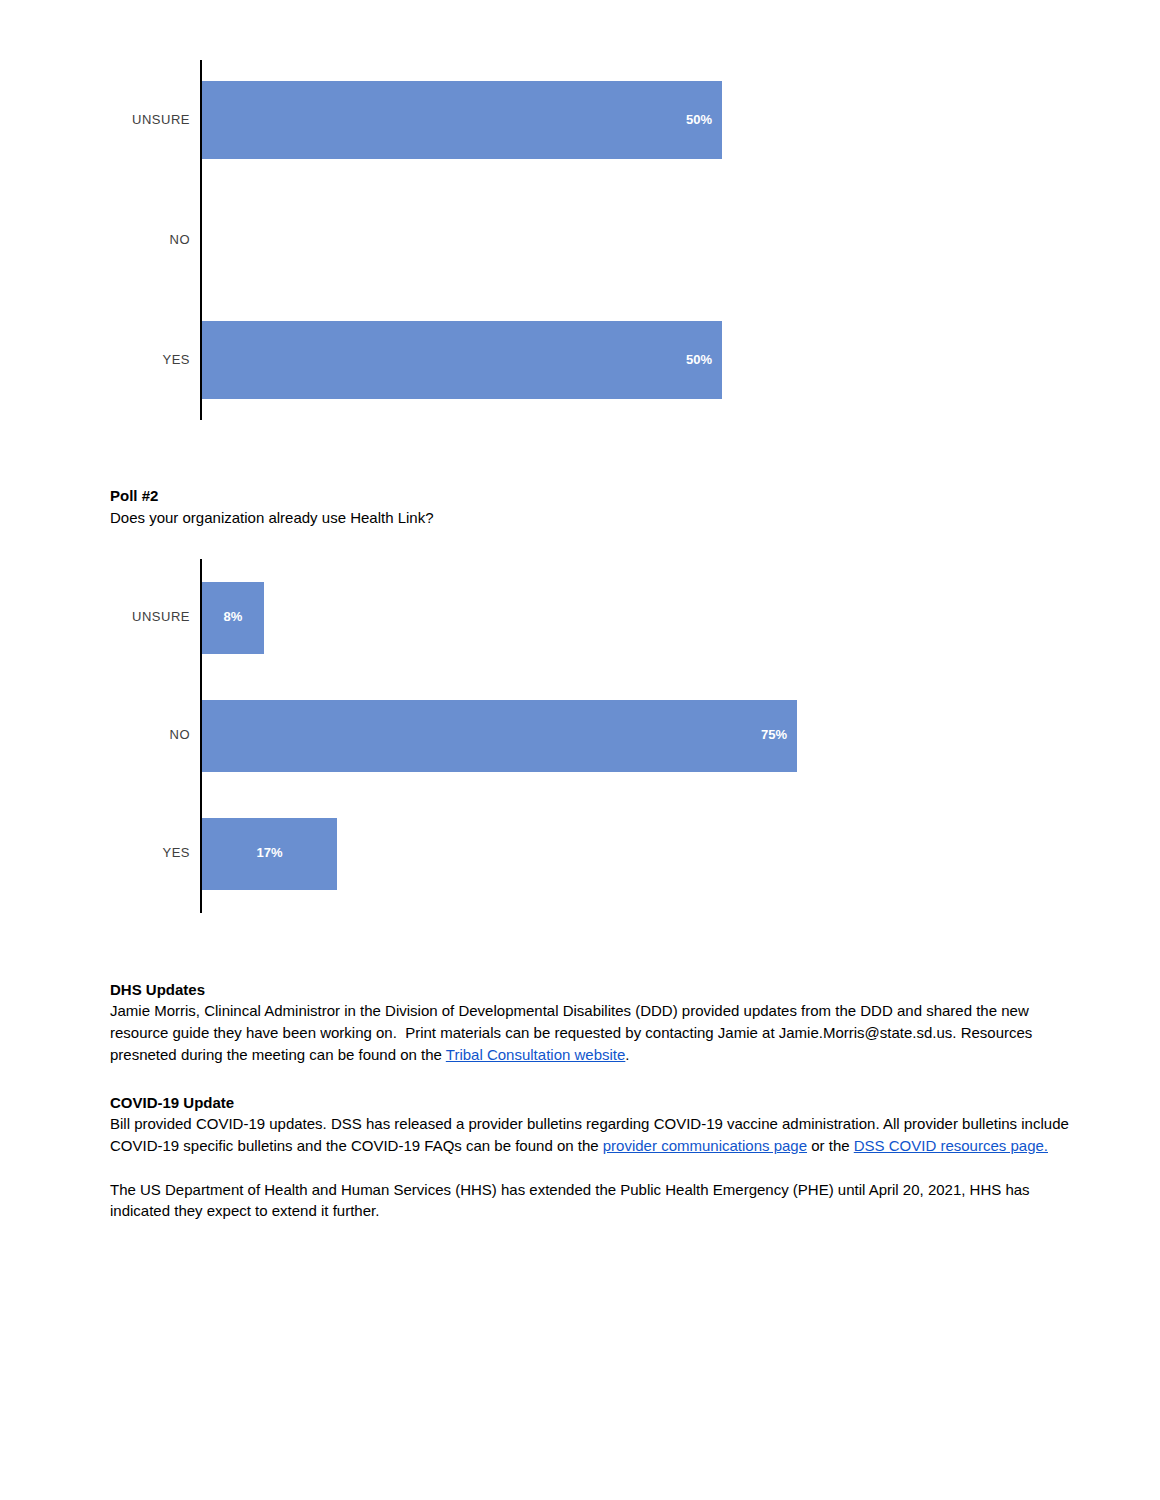UNSURE
50%
NO
YES
50%
Poll #2
Does your organization already use Health Link?
UNSURE
8%
NO
75%
YES
17%
DHS Updates
Jamie Morris, Clinincal Administror in the Division of Developmental Disabilites (DDD) provided updates from the DDD and shared the new resource guide they have been working on. Print materials can be requested by contacting Jamie at Jamie.Morris@state.sd.us. Resources presneted during the meeting can be found on the Tribal Consultation website.
COVID-19 Update
Bill provided COVID-19 updates. DSS has released a provider bulletins regarding COVID-19 vaccine administration. All provider bulletins include COVID-19 specific bulletins and the COVID-19 FAQs can be found on the provider communications page or the DSS COVID resources page.
The US Department of Health and Human Services (HHS) has extended the Public Health Emergency (PHE) until April 20, 2021, HHS has indicated they expect to extend it further.